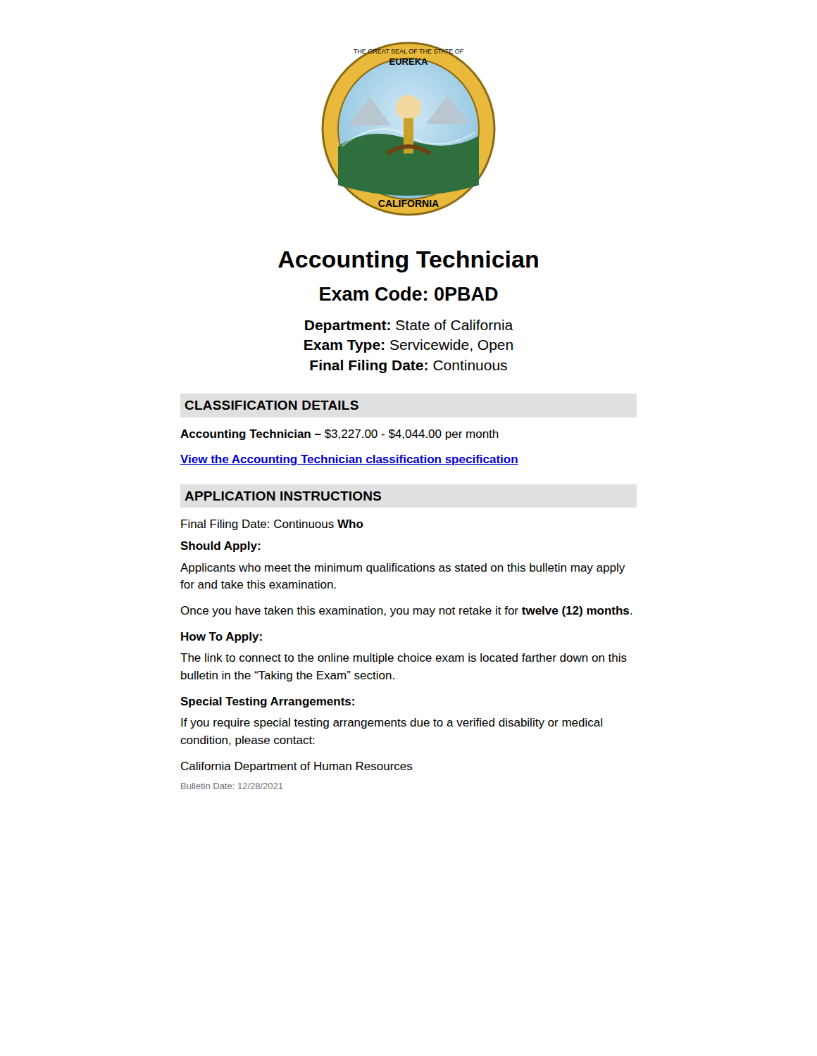Accounting Technician
Exam Code: 0PBAD
Department: State of California
Exam Type: Servicewide, Open
Final Filing Date: Continuous
CLASSIFICATION DETAILS
Accounting Technician – $3,227.00 - $4,044.00 per month
View the Accounting Technician classification specification
APPLICATION INSTRUCTIONS
Final Filing Date: Continuous Who
Should Apply:
Applicants who meet the minimum qualifications as stated on this bulletin may apply for and take this examination.
Once you have taken this examination, you may not retake it for twelve (12) months.
How To Apply:
The link to connect to the online multiple choice exam is located farther down on this bulletin in the “Taking the Exam” section.
Special Testing Arrangements:
If you require special testing arrangements due to a verified disability or medical condition, please contact:
California Department of Human Resources
Bulletin Date: 12/28/2021